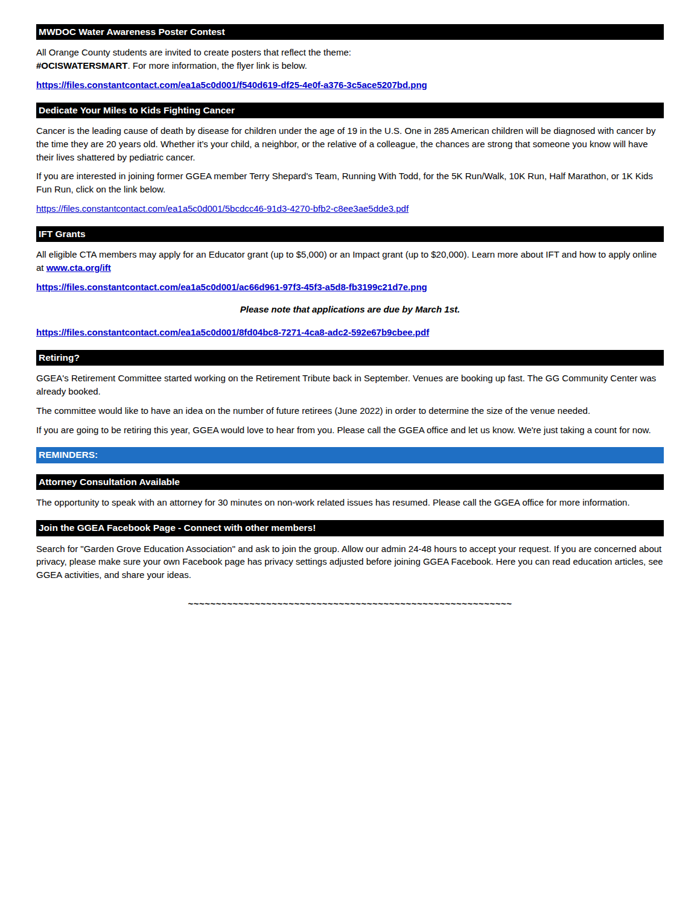MWDOC Water Awareness Poster Contest
All Orange County students are invited to create posters that reflect the theme:
#OCISWATERSMART. For more information, the flyer link is below.
https://files.constantcontact.com/ea1a5c0d001/f540d619-df25-4e0f-a376-3c5ace5207bd.png
Dedicate Your Miles to Kids Fighting Cancer
Cancer is the leading cause of death by disease for children under the age of 19 in the U.S. One in 285 American children will be diagnosed with cancer by the time they are 20 years old. Whether it’s your child, a neighbor, or the relative of a colleague, the chances are strong that someone you know will have their lives shattered by pediatric cancer.
If you are interested in joining former GGEA member Terry Shepard's Team, Running With Todd, for the 5K Run/Walk, 10K Run, Half Marathon, or 1K Kids Fun Run, click on the link below.
https://files.constantcontact.com/ea1a5c0d001/5bcdcc46-91d3-4270-bfb2-c8ee3ae5dde3.pdf
IFT Grants
All eligible CTA members may apply for an Educator grant (up to $5,000) or an Impact grant (up to $20,000). Learn more about IFT and how to apply online at www.cta.org/ift
https://files.constantcontact.com/ea1a5c0d001/ac66d961-97f3-45f3-a5d8-fb3199c21d7e.png
Please note that applications are due by March 1st.
https://files.constantcontact.com/ea1a5c0d001/8fd04bc8-7271-4ca8-adc2-592e67b9cbee.pdf
Retiring?
GGEA's Retirement Committee started working on the Retirement Tribute back in September. Venues are booking up fast. The GG Community Center was already booked.
The committee would like to have an idea on the number of future retirees (June 2022) in order to determine the size of the venue needed.
If you are going to be retiring this year, GGEA would love to hear from you. Please call the GGEA office and let us know. We're just taking a count for now.
REMINDERS:
Attorney Consultation Available
The opportunity to speak with an attorney for 30 minutes on non-work related issues has resumed. Please call the GGEA office for more information.
Join the GGEA Facebook Page - Connect with other members!
Search for "Garden Grove Education Association" and ask to join the group. Allow our admin 24-48 hours to accept your request. If you are concerned about privacy, please make sure your own Facebook page has privacy settings adjusted before joining GGEA Facebook. Here you can read education articles, see GGEA activities, and share your ideas.
~~~~~~~~~~~~~~~~~~~~~~~~~~~~~~~~~~~~~~~~~~~~~~~~~~~~~~~~~~